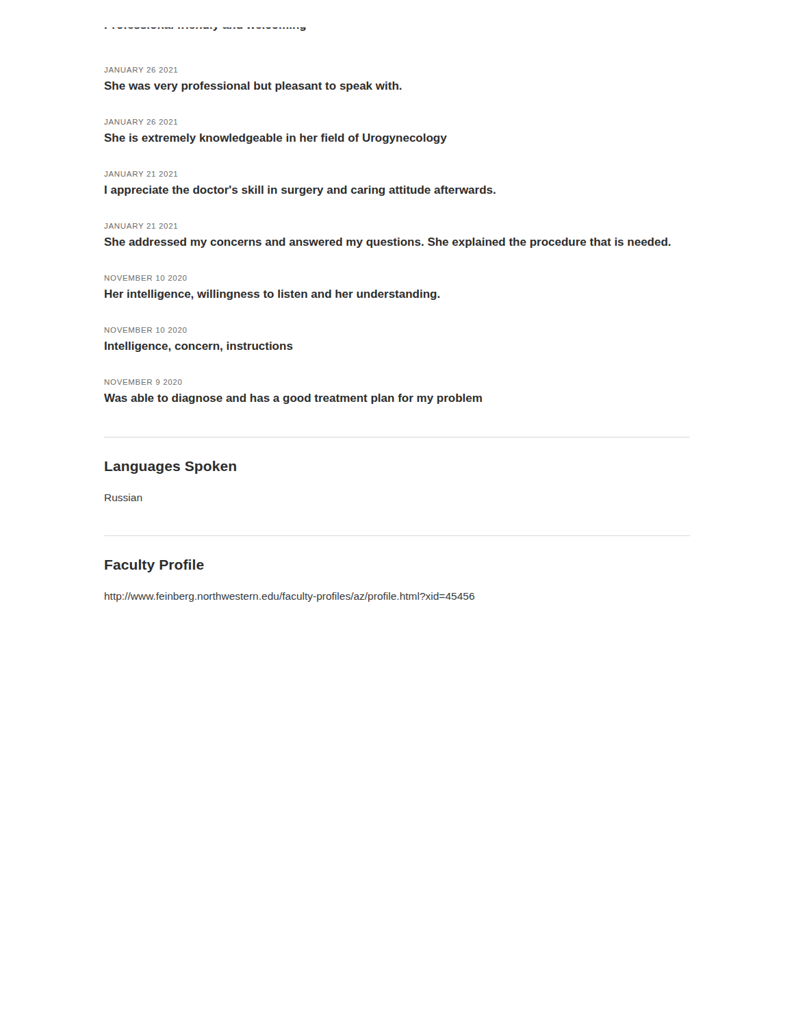Professional friendly and welcoming
January 26 2021
She was very professional but pleasant to speak with.
January 26 2021
She is extremely knowledgeable in her field of Urogynecology
January 21 2021
I appreciate the doctor's skill in surgery and caring attitude afterwards.
January 21 2021
She addressed my concerns and answered my questions. She explained the procedure that is needed.
November 10 2020
Her intelligence, willingness to listen and her understanding.
November 10 2020
Intelligence, concern, instructions
November 9 2020
Was able to diagnose and has a good treatment plan for my problem
Languages Spoken
Russian
Faculty Profile
http://www.feinberg.northwestern.edu/faculty-profiles/az/profile.html?xid=45456